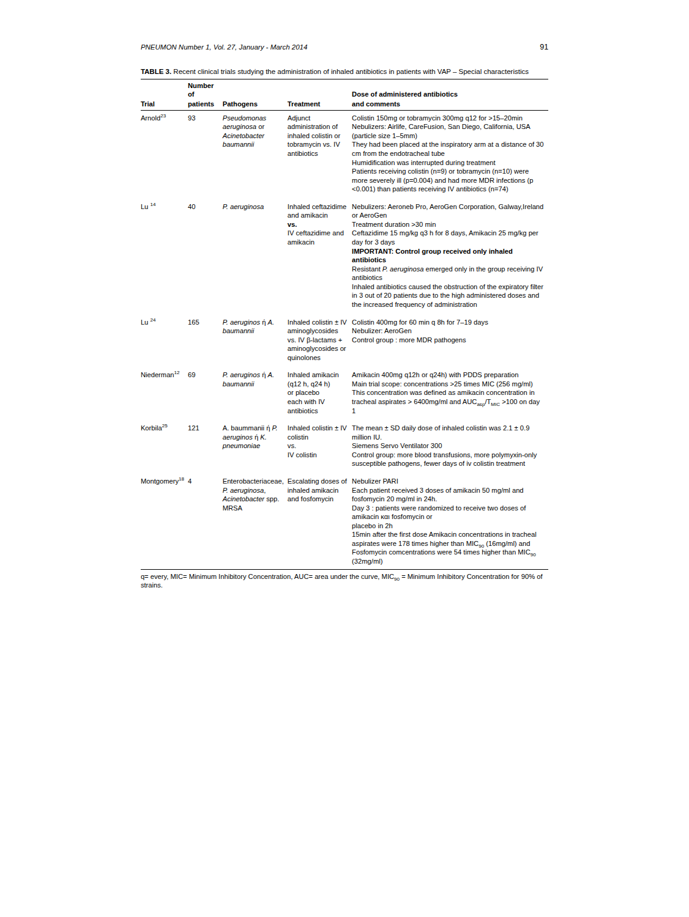PNEUMON Number 1, Vol. 27, January - March 2014 91
TABLE 3. Recent clinical trials studying the administration of inhaled antibiotics in patients with VAP – Special characteristics
| | Number of | | | Dose of administered antibiotics |
| --- | --- | --- | --- | --- |
| Trial | patients | Pathogens | Treatment | and comments |
| Arnold 23 | 93 | Pseudomonas aeruginosa or Acinetobacter baumannii | Adjunct administration of inhaled colistin or tobramycin vs. IV antibiotics | Colistin 150mg or tobramycin 300mg q12 for >15–20min Nebulizers: Airlife, CareFusion, San Diego, California, USA (particle size 1–5mm) They had been placed at the inspiratory arm at a distance of 30 cm from the endotracheal tube Humidification was interrupted during treatment Patients receiving colistin (n=9) or tobramycin (n=10) were more severely ill (p=0.004) and had more MDR infections (p <0.001) than patients receiving IV antibiotics (n=74) |
| Lu 14 | 40 | P. aeruginosa | Inhaled ceftazidime and amikacin vs. IV ceftazidime and amikacin | Nebulizers: Aeroneb Pro, AeroGen Corporation, Galway,Ireland or AeroGen Treatment duration >30 min Ceftazidime 15 mg/kg q3 h for 8 days, Amikacin 25 mg/kg per day for 3 days IMPORTANT: Control group received only inhaled antibiotics Resistant P. aeruginosa emerged only in the group receiving IV antibiotics Inhaled antibiotics caused the obstruction of the expiratory filter in 3 out of 20 patients due to the high administered doses and the increased frequency of administration |
| Lu 24 | 165 | P. aeruginos ή A. baumannii | Inhaled colistin ± IV aminoglycosides vs. IV β-lactams + aminoglycosides or quinolones | Colistin 400mg for 60 min q 8h for 7–19 days Nebulizer: AeroGen Control group : more MDR pathogens |
| Niederman 12 | 69 | P. aeruginos ή A. baumannii | Inhaled amikacin (q12 h, q24 h) or placebo each with IV antibiotics | Amikacin 400mg q12h or q24h) with PDDS preparation Main trial scope: concentrations >25 times MIC (256 mg/ml) This concentration was defined as amikacin concentration in tracheal aspirates > 6400mg/ml and AUC asp /T MIC >100 on day 1 |
| Korbila 25 | 121 | A. baummanii ή P. aeruginos ή K. pneumoniae | Inhaled colistin ± IV colistin vs. IV colistin | The mean ± SD daily dose of inhaled colistin was 2.1 ± 0.9 million IU. Siemens Servo Ventilator 300 Control group: more blood transfusions, more polymyxin-only susceptible pathogens, fewer days of iv colistin treatment |
| Montgomery 18 | 4 | Enterobacteriaceae, P. aeruginosa , Acinetobacter spp. MRSA | Escalating doses of inhaled amikacin and fosfomycin | Nebulizer PARI Each patient received 3 doses of amikacin 50 mg/ml and fosfomycin 20 mg/ml in 24h. Day 3 : patients were randomized to receive two doses of amikacin και fosfomycin or placebo in 2h 15min after the first dose Amikacin concentrations in tracheal aspirates were 178 times higher than MIC 90 (16mg/ml) and Fosfomycin comcentrations were 54 times higher than MIC 90 (32mg/ml) |
q= every, MIC= Minimum Inhibitory Concentration, AUC= area under the curve, MIC90 = Minimum Inhibitory Concentration for 90% of strains.